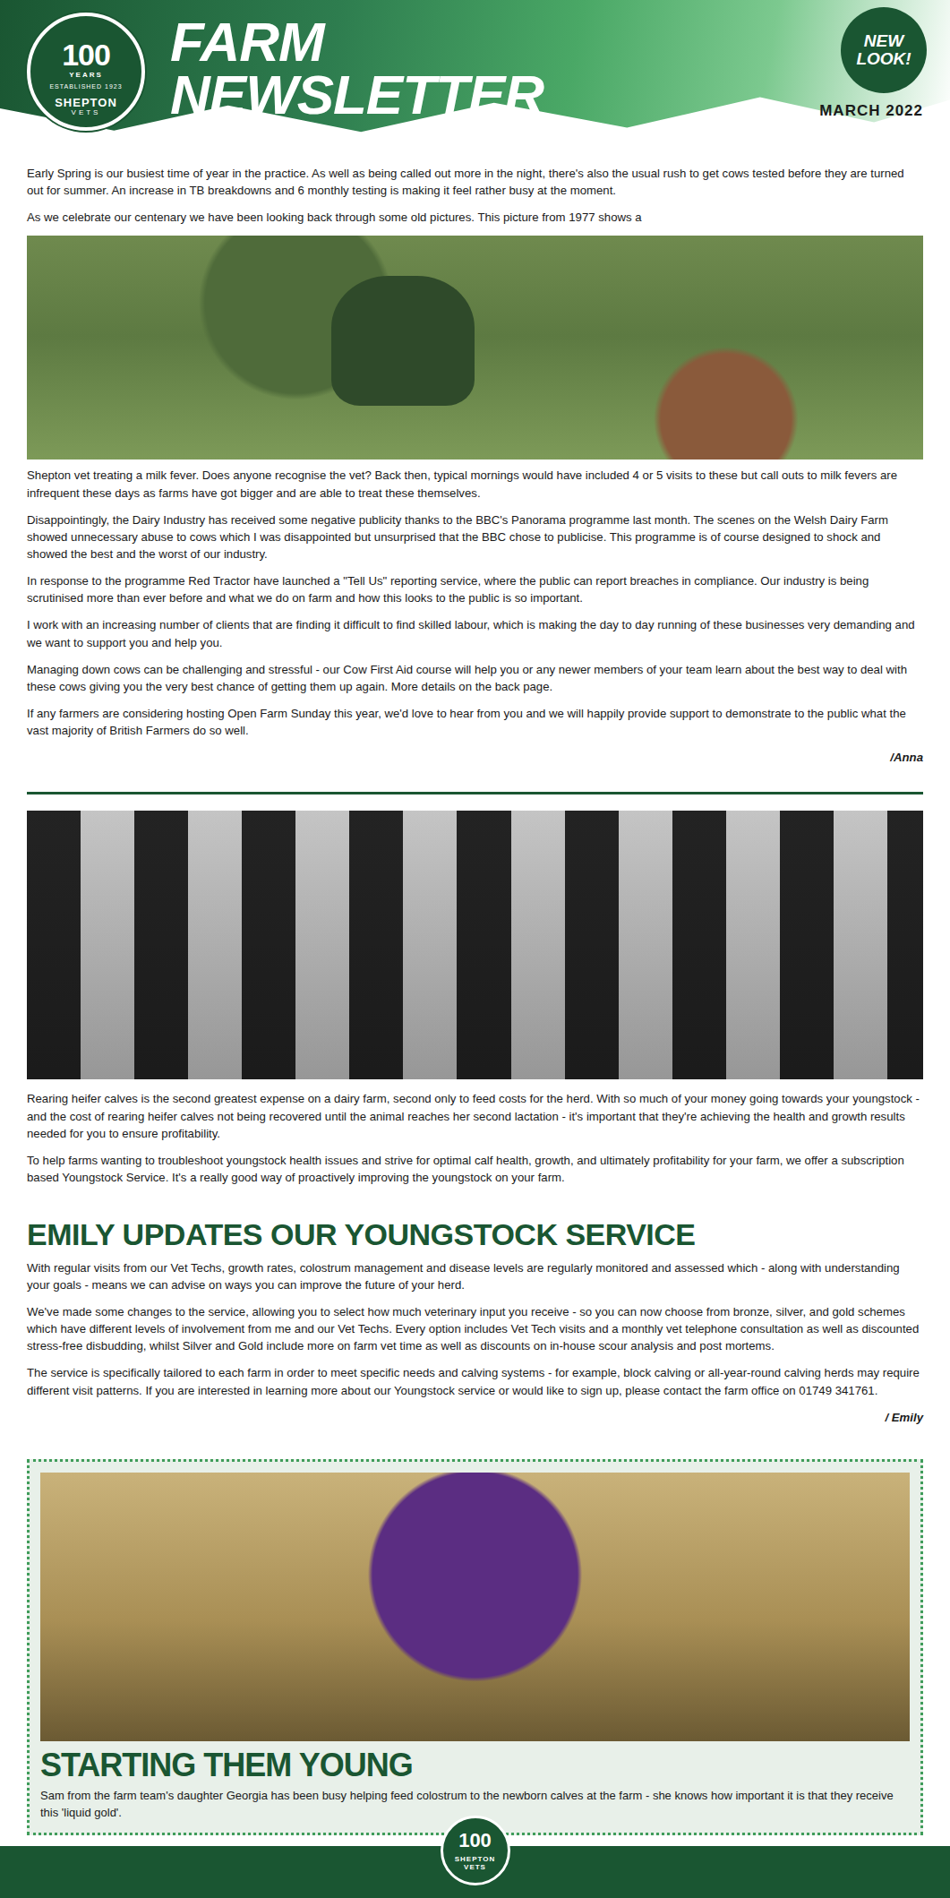100YEARS
ESTABLISHED 1923
SHEPTONVETS
FARM NEWSLETTER
NEW LOOK!
MARCH 2022
Early Spring is our busiest time of year in the practice. As well as being called out more in the night, there's also the usual rush to get cows tested before they are turned out for summer. An increase in TB breakdowns and 6 monthly testing is making it feel rather busy at the moment.
As we celebrate our centenary we have been looking back through some old pictures. This picture from 1977 shows a
Shepton vet treating a milk fever. Does anyone recognise the vet? Back then, typical mornings would have included 4 or 5 visits to these but call outs to milk fevers are infrequent these days as farms have got bigger and are able to treat these themselves.
Disappointingly, the Dairy Industry has received some negative publicity thanks to the BBC's Panorama programme last month. The scenes on the Welsh Dairy Farm showed unnecessary abuse to cows which I was disappointed but unsurprised that the BBC chose to publicise. This programme is of course designed to shock and showed the best and the worst of our industry.
In response to the programme Red Tractor have launched a "Tell Us" reporting service, where the public can report breaches in compliance. Our industry is being scrutinised more than ever before and what we do on farm and how this looks to the public is so important.
I work with an increasing number of clients that are finding it difficult to find skilled labour, which is making the day to day running of these businesses very demanding and we want to support you and help you.
Managing down cows can be challenging and stressful - our Cow First Aid course will help you or any newer members of your team learn about the best way to deal with these cows giving you the very best chance of getting them up again. More details on the back page.
If any farmers are considering hosting Open Farm Sunday this year, we'd love to hear from you and we will happily provide support to demonstrate to the public what the vast majority of British Farmers do so well.
/Anna
Rearing heifer calves is the second greatest expense on a dairy farm, second only to feed costs for the herd. With so much of your money going towards your youngstock - and the cost of rearing heifer calves not being recovered until the animal reaches her second lactation - it's important that they're achieving the health and growth results needed for you to ensure profitability.
To help farms wanting to troubleshoot youngstock health issues and strive for optimal calf health, growth, and ultimately profitability for your farm, we offer a subscription based Youngstock Service. It's a really good way of proactively improving the youngstock on your farm.
EMILY UPDATES OUR YOUNGSTOCK SERVICE
With regular visits from our Vet Techs, growth rates, colostrum management and disease levels are regularly monitored and assessed which - along with understanding your goals - means we can advise on ways you can improve the future of your herd.
We've made some changes to the service, allowing you to select how much veterinary input you receive - so you can now choose from bronze, silver, and gold schemes which have different levels of involvement from me and our Vet Techs. Every option includes Vet Tech visits and a monthly vet telephone consultation as well as discounted stress-free disbudding, whilst Silver and Gold include more on farm vet time as well as discounts on in-house scour analysis and post mortems.
The service is specifically tailored to each farm in order to meet specific needs and calving systems - for example, block calving or all-year-round calving herds may require different visit patterns. If you are interested in learning more about our Youngstock service or would like to sign up, please contact the farm office on 01749 341761.
/ Emily
STARTING THEM YOUNG
Sam from the farm team's daughter Georgia has been busy helping feed colostrum to the newborn calves at the farm - she knows how important it is that they receive this 'liquid gold'.
100 SHEPTON VETS